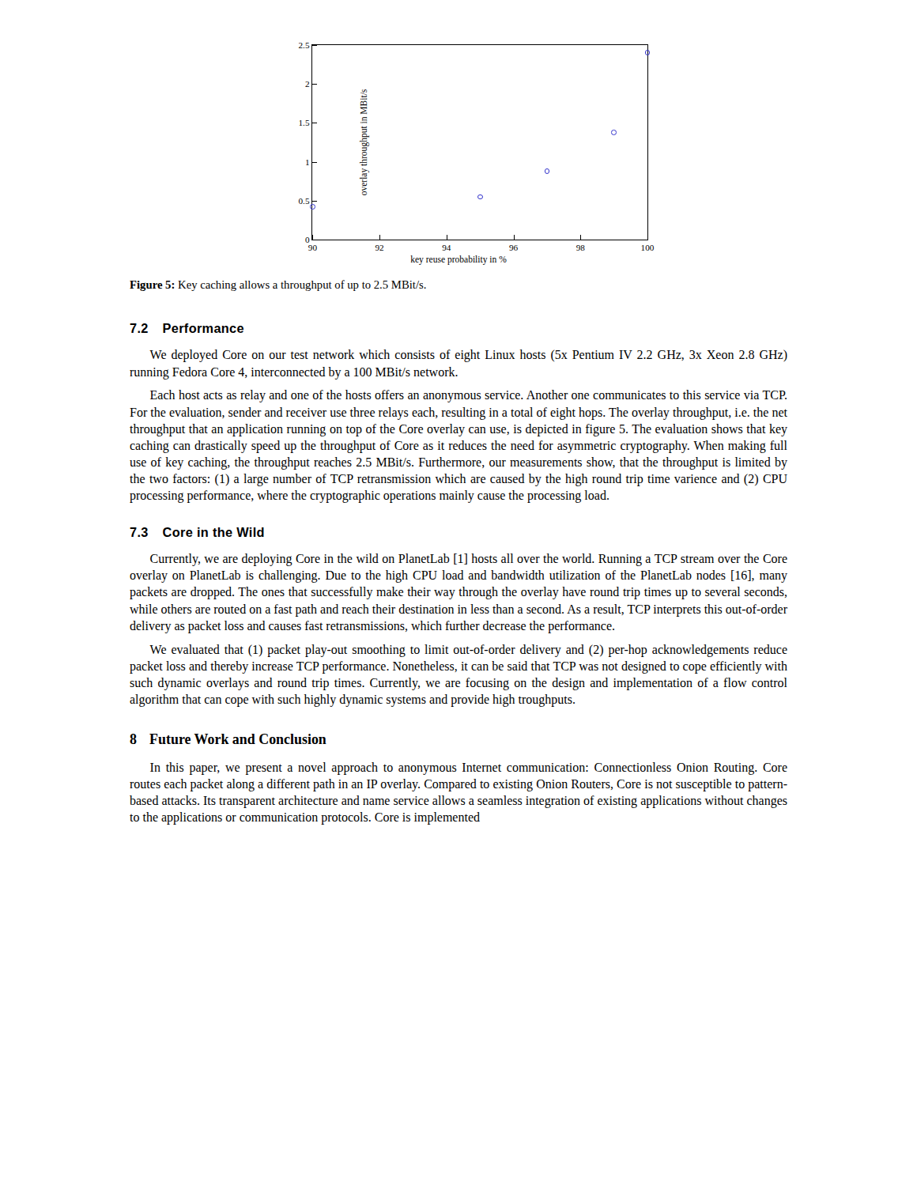overlay throughput in MBit/s 0 0.5 1 1.5 2 2.5 90 92 94 96 98 100
key reuse probability in %
Figure 5: Key caching allows a throughput of up to 2.5 MBit/s.
7.2 Performance
We deployed Core on our test network which consists of eight Linux hosts (5x Pentium IV 2.2 GHz, 3x Xeon 2.8 GHz) running Fedora Core 4, interconnected by a 100 MBit/s network.
Each host acts as relay and one of the hosts offers an anonymous service. Another one communicates to this service via TCP. For the evaluation, sender and receiver use three relays each, resulting in a total of eight hops. The overlay throughput, i.e. the net throughput that an application running on top of the Core overlay can use, is depicted in figure 5. The evaluation shows that key caching can drastically speed up the throughput of Core as it reduces the need for asymmetric cryptography. When making full use of key caching, the throughput reaches 2.5 MBit/s. Furthermore, our measurements show, that the throughput is limited by the two factors: (1) a large number of TCP retransmission which are caused by the high round trip time varience and (2) CPU processing performance, where the cryptographic operations mainly cause the processing load.
7.3 Core in the Wild
Currently, we are deploying Core in the wild on PlanetLab [1] hosts all over the world. Running a TCP stream over the Core overlay on PlanetLab is challenging. Due to the high CPU load and bandwidth utilization of the PlanetLab nodes [16], many packets are dropped. The ones that successfully make their way through the overlay have round trip times up to several seconds, while others are routed on a fast path and reach their destination in less than a second. As a result, TCP interprets this out-of-order delivery as packet loss and causes fast retransmissions, which further decrease the performance.
We evaluated that (1) packet play-out smoothing to limit out-of-order delivery and (2) per-hop acknowledgements reduce packet loss and thereby increase TCP performance. Nonetheless, it can be said that TCP was not designed to cope efficiently with such dynamic overlays and round trip times. Currently, we are focusing on the design and implementation of a flow control algorithm that can cope with such highly dynamic systems and provide high troughputs.
8 Future Work and Conclusion
In this paper, we present a novel approach to anonymous Internet communication: Connectionless Onion Routing. Core routes each packet along a different path in an IP overlay. Compared to existing Onion Routers, Core is not susceptible to pattern-based attacks. Its transparent architecture and name service allows a seamless integration of existing applications without changes to the applications or communication protocols. Core is implemented